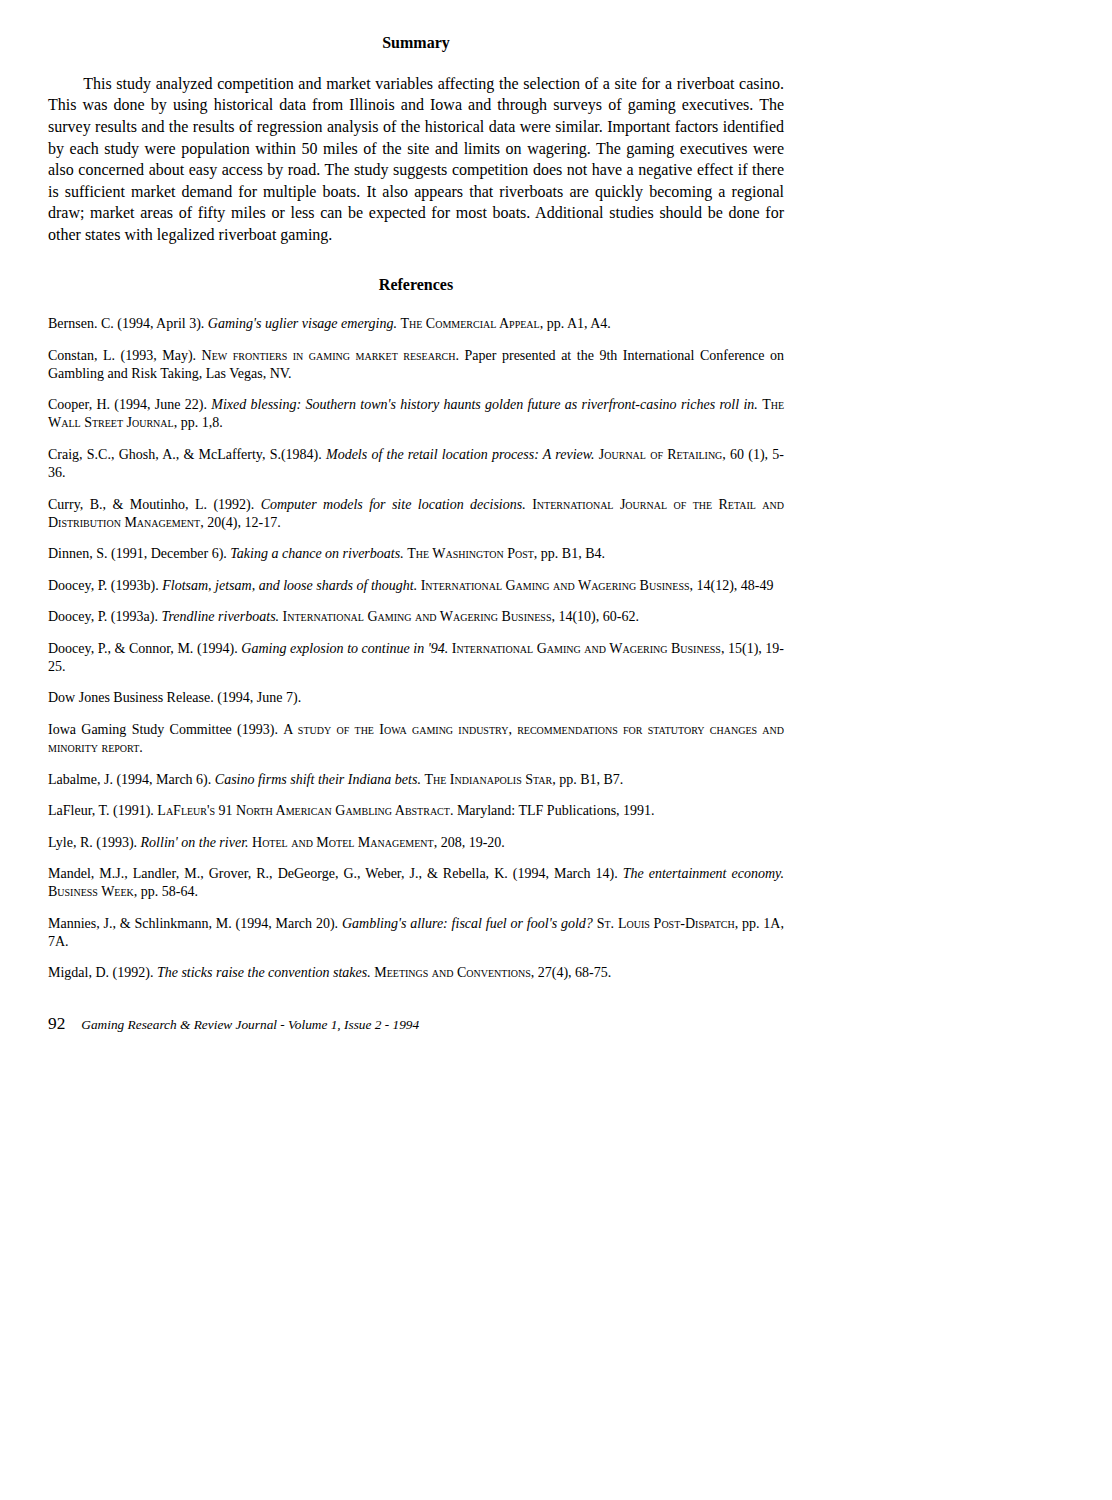Summary
This study analyzed competition and market variables affecting the selection of a site for a riverboat casino. This was done by using historical data from Illinois and Iowa and through surveys of gaming executives. The survey results and the results of regression analysis of the historical data were similar. Important factors identified by each study were population within 50 miles of the site and limits on wagering. The gaming executives were also concerned about easy access by road. The study suggests competition does not have a negative effect if there is sufficient market demand for multiple boats. It also appears that riverboats are quickly becoming a regional draw; market areas of fifty miles or less can be expected for most boats. Additional studies should be done for other states with legalized riverboat gaming.
References
Bernsen. C. (1994, April 3). Gaming's uglier visage emerging. The Commercial Appeal, pp. A1, A4.
Constan, L. (1993, May). New frontiers in gaming market research. Paper presented at the 9th International Conference on Gambling and Risk Taking, Las Vegas, NV.
Cooper, H. (1994, June 22). Mixed blessing: Southern town's history haunts golden future as riverfront-casino riches roll in. The Wall Street Journal, pp. 1,8.
Craig, S.C., Ghosh, A., & McLafferty, S.(1984). Models of the retail location process: A review. Journal of Retailing, 60 (1), 5-36.
Curry, B., & Moutinho, L. (1992). Computer models for site location decisions. International Journal of the Retail and Distribution Management, 20(4), 12-17.
Dinnen, S. (1991, December 6). Taking a chance on riverboats. The Washington Post, pp. B1, B4.
Doocey, P. (1993b). Flotsam, jetsam, and loose shards of thought. International Gaming and Wagering Business, 14(12), 48-49
Doocey, P. (1993a). Trendline riverboats. International Gaming and Wagering Business, 14(10), 60-62.
Doocey, P., & Connor, M. (1994). Gaming explosion to continue in '94. International Gaming and Wagering Business, 15(1), 19-25.
Dow Jones Business Release. (1994, June 7).
Iowa Gaming Study Committee (1993). A study of the Iowa gaming industry, recommendations for statutory changes and minority report.
Labalme, J. (1994, March 6). Casino firms shift their Indiana bets. The Indianapolis Star, pp. B1, B7.
LaFleur, T. (1991). LaFleur's 91 North American Gambling Abstract. Maryland: TLF Publications, 1991.
Lyle, R. (1993). Rollin' on the river. Hotel and Motel Management, 208, 19-20.
Mandel, M.J., Landler, M., Grover, R., DeGeorge, G., Weber, J., & Rebella, K. (1994, March 14). The entertainment economy. Business Week, pp. 58-64.
Mannies, J., & Schlinkmann, M. (1994, March 20). Gambling's allure: fiscal fuel or fool's gold? St. Louis Post-Dispatch, pp. 1A, 7A.
Migdal, D. (1992). The sticks raise the convention stakes. Meetings and Conventions, 27(4), 68-75.
92 Gaming Research & Review Journal - Volume 1, Issue 2 - 1994